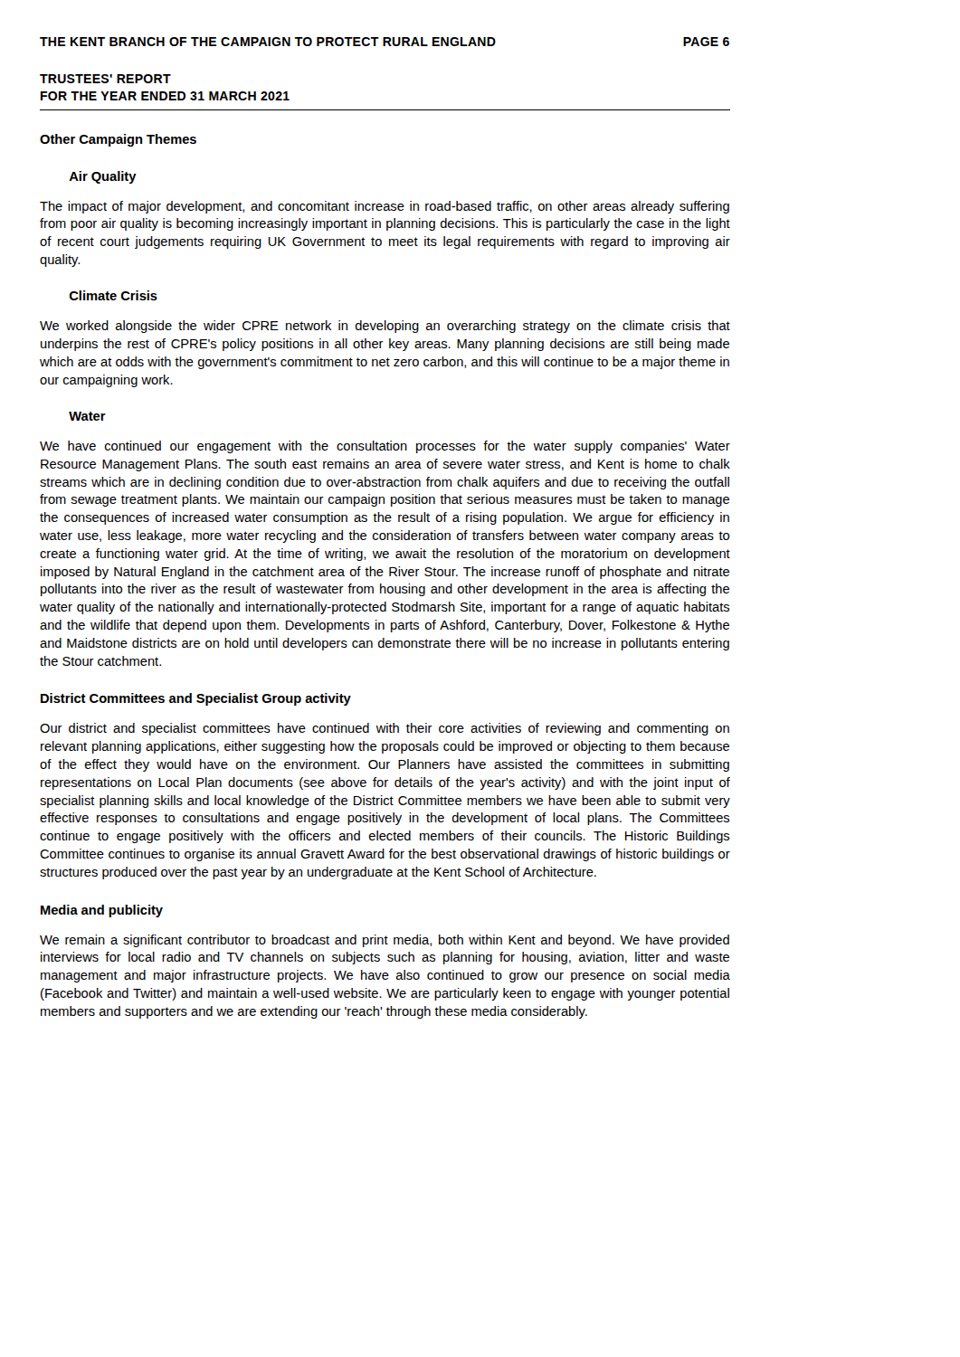The Kent Branch of the Campaign to Protect Rural England PAGE 6
Trustees' Report
For the Year Ended 31 March 2021
Other Campaign Themes
Air Quality
The impact of major development, and concomitant increase in road-based traffic, on other areas already suffering from poor air quality is becoming increasingly important in planning decisions. This is particularly the case in the light of recent court judgements requiring UK Government to meet its legal requirements with regard to improving air quality.
Climate Crisis
We worked alongside the wider CPRE network in developing an overarching strategy on the climate crisis that underpins the rest of CPRE's policy positions in all other key areas. Many planning decisions are still being made which are at odds with the government's commitment to net zero carbon, and this will continue to be a major theme in our campaigning work.
Water
We have continued our engagement with the consultation processes for the water supply companies' Water Resource Management Plans. The south east remains an area of severe water stress, and Kent is home to chalk streams which are in declining condition due to over-abstraction from chalk aquifers and due to receiving the outfall from sewage treatment plants. We maintain our campaign position that serious measures must be taken to manage the consequences of increased water consumption as the result of a rising population. We argue for efficiency in water use, less leakage, more water recycling and the consideration of transfers between water company areas to create a functioning water grid. At the time of writing, we await the resolution of the moratorium on development imposed by Natural England in the catchment area of the River Stour. The increase runoff of phosphate and nitrate pollutants into the river as the result of wastewater from housing and other development in the area is affecting the water quality of the nationally and internationally-protected Stodmarsh Site, important for a range of aquatic habitats and the wildlife that depend upon them. Developments in parts of Ashford, Canterbury, Dover, Folkestone & Hythe and Maidstone districts are on hold until developers can demonstrate there will be no increase in pollutants entering the Stour catchment.
District Committees and Specialist Group activity
Our district and specialist committees have continued with their core activities of reviewing and commenting on relevant planning applications, either suggesting how the proposals could be improved or objecting to them because of the effect they would have on the environment. Our Planners have assisted the committees in submitting representations on Local Plan documents (see above for details of the year's activity) and with the joint input of specialist planning skills and local knowledge of the District Committee members we have been able to submit very effective responses to consultations and engage positively in the development of local plans. The Committees continue to engage positively with the officers and elected members of their councils. The Historic Buildings Committee continues to organise its annual Gravett Award for the best observational drawings of historic buildings or structures produced over the past year by an undergraduate at the Kent School of Architecture.
Media and publicity
We remain a significant contributor to broadcast and print media, both within Kent and beyond. We have provided interviews for local radio and TV channels on subjects such as planning for housing, aviation, litter and waste management and major infrastructure projects. We have also continued to grow our presence on social media (Facebook and Twitter) and maintain a well-used website. We are particularly keen to engage with younger potential members and supporters and we are extending our 'reach' through these media considerably.